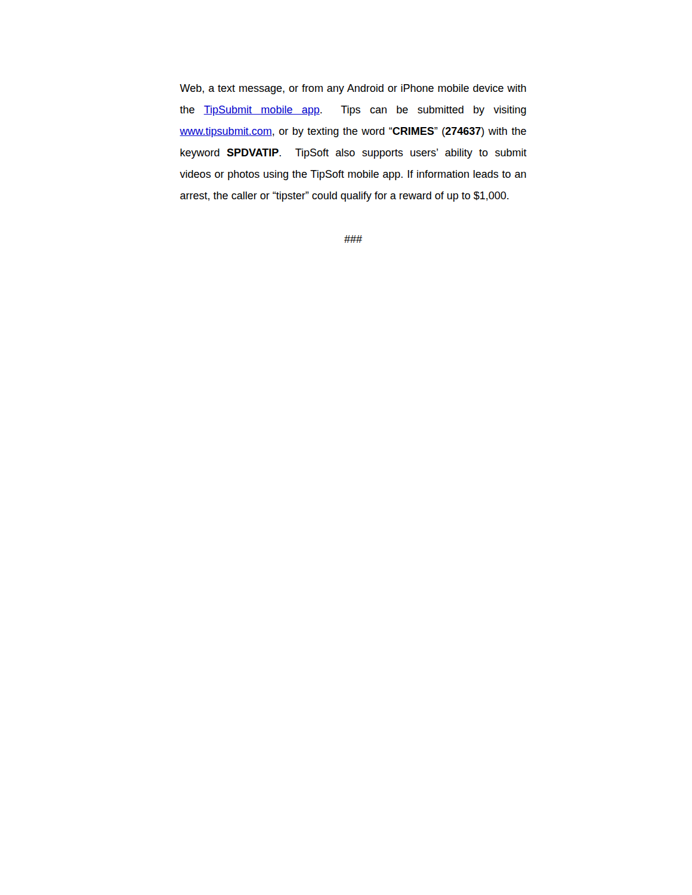Web, a text message, or from any Android or iPhone mobile device with the TipSubmit mobile app. Tips can be submitted by visiting www.tipsubmit.com, or by texting the word “CRIMES” (274637) with the keyword SPDVATIP. TipSoft also supports users’ ability to submit videos or photos using the TipSoft mobile app. If information leads to an arrest, the caller or “tipster” could qualify for a reward of up to $1,000.
###